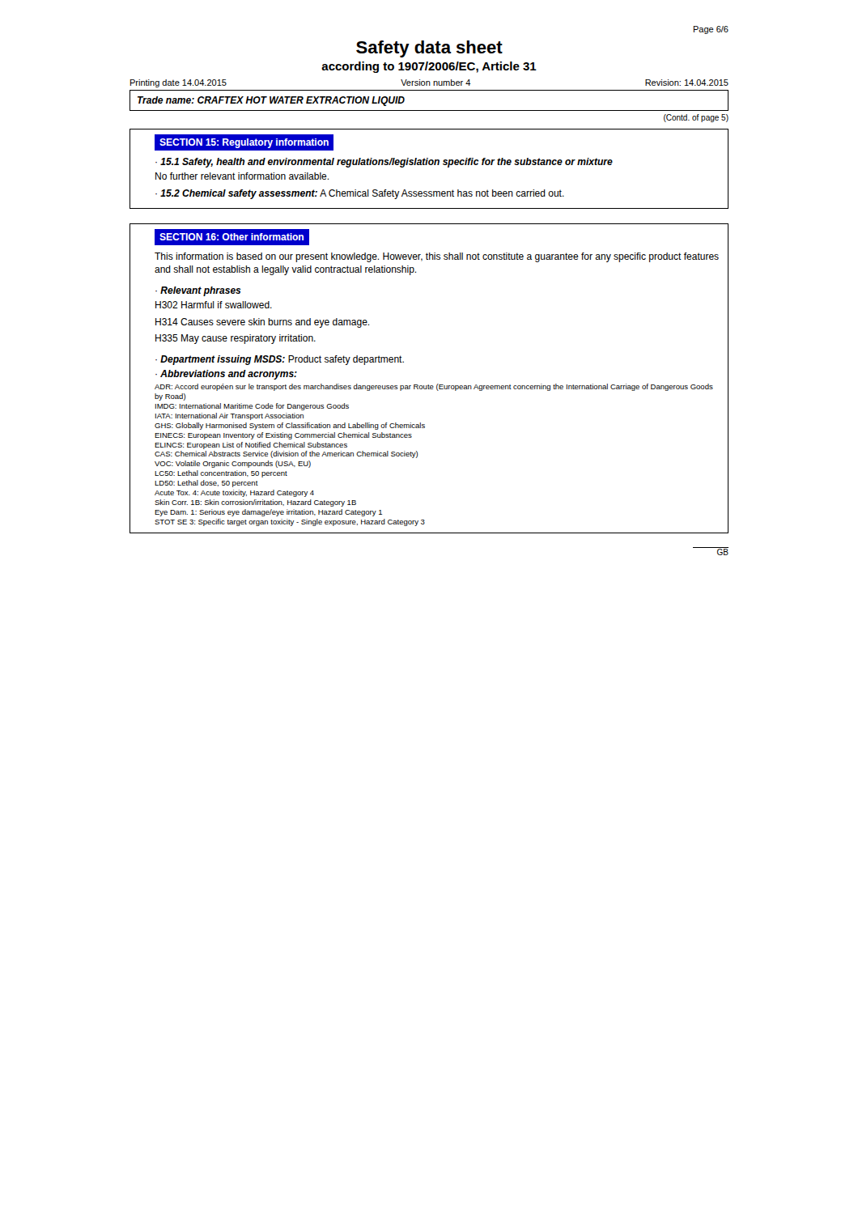Page 6/6
Safety data sheet
according to 1907/2006/EC, Article 31
Printing date 14.04.2015 Version number 4 Revision: 14.04.2015
Trade name: CRAFTEX HOT WATER EXTRACTION LIQUID
(Contd. of page 5)
SECTION 15: Regulatory information
· 15.1 Safety, health and environmental regulations/legislation specific for the substance or mixture
No further relevant information available.
· 15.2 Chemical safety assessment: A Chemical Safety Assessment has not been carried out.
SECTION 16: Other information
This information is based on our present knowledge. However, this shall not constitute a guarantee for any specific product features and shall not establish a legally valid contractual relationship.
· Relevant phrases
H302 Harmful if swallowed.
H314 Causes severe skin burns and eye damage.
H335 May cause respiratory irritation.
· Department issuing MSDS: Product safety department.
· Abbreviations and acronyms:
ADR: Accord européen sur le transport des marchandises dangereuses par Route (European Agreement concerning the International Carriage of Dangerous Goods by Road)
IMDG: International Maritime Code for Dangerous Goods
IATA: International Air Transport Association
GHS: Globally Harmonised System of Classification and Labelling of Chemicals
EINECS: European Inventory of Existing Commercial Chemical Substances
ELINCS: European List of Notified Chemical Substances
CAS: Chemical Abstracts Service (division of the American Chemical Society)
VOC: Volatile Organic Compounds (USA, EU)
LC50: Lethal concentration, 50 percent
LD50: Lethal dose, 50 percent
Acute Tox. 4: Acute toxicity, Hazard Category 4
Skin Corr. 1B: Skin corrosion/irritation, Hazard Category 1B
Eye Dam. 1: Serious eye damage/eye irritation, Hazard Category 1
STOT SE 3: Specific target organ toxicity - Single exposure, Hazard Category 3
GB